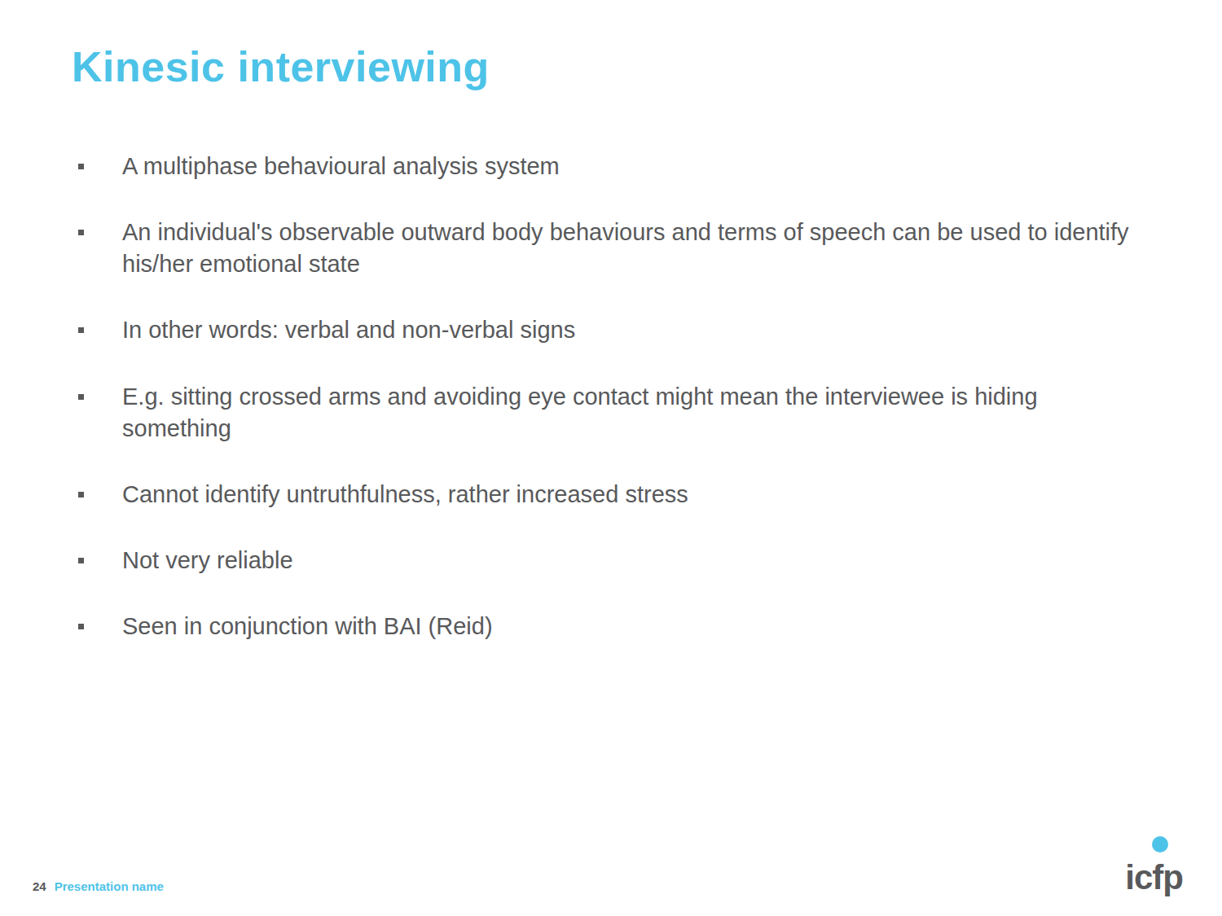Kinesic interviewing
A multiphase behavioural analysis system
An individual's observable outward body behaviours and terms of speech can be used to identify his/her emotional state
In other words: verbal and non-verbal signs
E.g. sitting crossed arms and avoiding eye contact might mean the interviewee is hiding something
Cannot identify untruthfulness, rather increased stress
Not very reliable
Seen in conjunction with BAI (Reid)
24 Presentation name
icfp